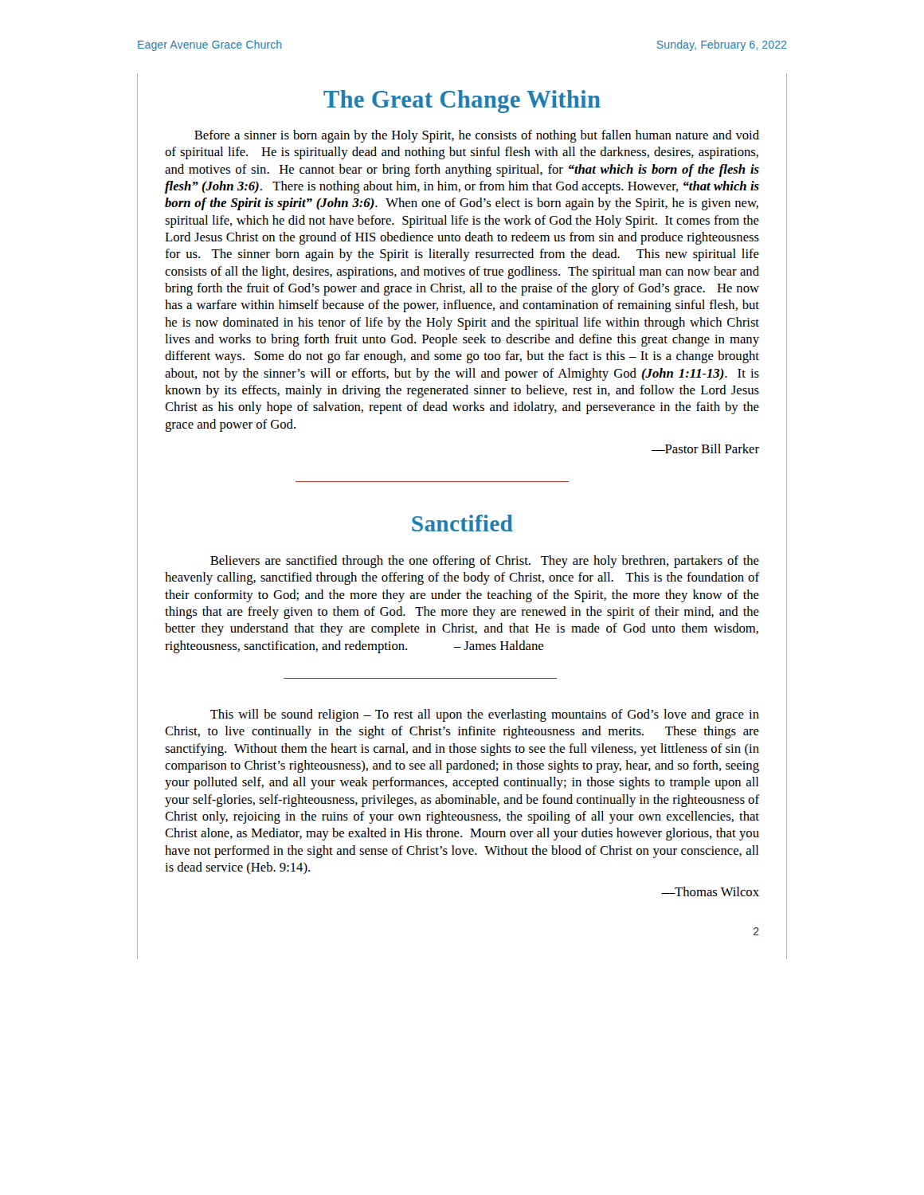Eager Avenue Grace Church Sunday, February 6, 2022
The Great Change Within
Before a sinner is born again by the Holy Spirit, he consists of nothing but fallen human nature and void of spiritual life. He is spiritually dead and nothing but sinful flesh with all the darkness, desires, aspirations, and motives of sin. He cannot bear or bring forth anything spiritual, for “that which is born of the flesh is flesh” (John 3:6). There is nothing about him, in him, or from him that God accepts. However, “that which is born of the Spirit is spirit” (John 3:6). When one of God’s elect is born again by the Spirit, he is given new, spiritual life, which he did not have before. Spiritual life is the work of God the Holy Spirit. It comes from the Lord Jesus Christ on the ground of HIS obedience unto death to redeem us from sin and produce righteousness for us. The sinner born again by the Spirit is literally resurrected from the dead. This new spiritual life consists of all the light, desires, aspirations, and motives of true godliness. The spiritual man can now bear and bring forth the fruit of God’s power and grace in Christ, all to the praise of the glory of God’s grace. He now has a warfare within himself because of the power, influence, and contamination of remaining sinful flesh, but he is now dominated in his tenor of life by the Holy Spirit and the spiritual life within through which Christ lives and works to bring forth fruit unto God. People seek to describe and define this great change in many different ways. Some do not go far enough, and some go too far, but the fact is this – It is a change brought about, not by the sinner’s will or efforts, but by the will and power of Almighty God (John 1:11-13). It is known by its effects, mainly in driving the regenerated sinner to believe, rest in, and follow the Lord Jesus Christ as his only hope of salvation, repent of dead works and idolatry, and perseverance in the faith by the grace and power of God.
—Pastor Bill Parker
Sanctified
Believers are sanctified through the one offering of Christ. They are holy brethren, partakers of the heavenly calling, sanctified through the offering of the body of Christ, once for all. This is the foundation of their conformity to God; and the more they are under the teaching of the Spirit, the more they know of the things that are freely given to them of God. The more they are renewed in the spirit of their mind, and the better they understand that they are complete in Christ, and that He is made of God unto them wisdom, righteousness, sanctification, and redemption. – James Haldane
This will be sound religion – To rest all upon the everlasting mountains of God’s love and grace in Christ, to live continually in the sight of Christ’s infinite righteousness and merits. These things are sanctifying. Without them the heart is carnal, and in those sights to see the full vileness, yet littleness of sin (in comparison to Christ’s righteousness), and to see all pardoned; in those sights to pray, hear, and so forth, seeing your polluted self, and all your weak performances, accepted continually; in those sights to trample upon all your self-glories, self-righteousness, privileges, as abominable, and be found continually in the righteousness of Christ only, rejoicing in the ruins of your own righteousness, the spoiling of all your own excellencies, that Christ alone, as Mediator, may be exalted in His throne. Mourn over all your duties however glorious, that you have not performed in the sight and sense of Christ’s love. Without the blood of Christ on your conscience, all is dead service (Heb. 9:14).
—Thomas Wilcox
2